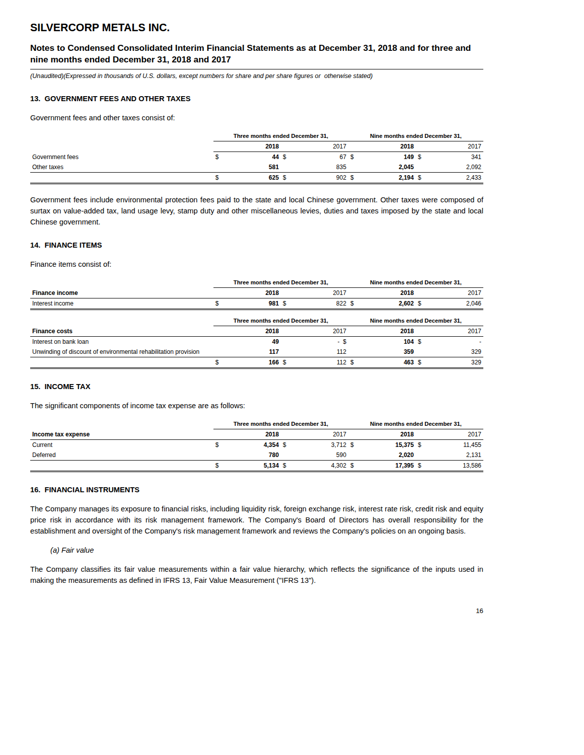SILVERCORP METALS INC.
Notes to Condensed Consolidated Interim Financial Statements as at December 31, 2018 and for three and nine months ended December 31, 2018 and 2017
(Unaudited)(Expressed in thousands of U.S. dollars, except numbers for share and per share figures or otherwise stated)
13. GOVERNMENT FEES AND OTHER TAXES
Government fees and other taxes consist of:
| | Three months ended December 31, | Nine months ended December 31, |
| | 2018 | 2017 | 2018 | 2017 |
| Government fees | $ | 44 | $ | 67 | $ | 149 | $ | 341 |
| Other taxes | | 581 | | 835 | | 2,045 | | 2,092 |
| | $ | 625 | $ | 902 | $ | 2,194 | $ | 2,433 |
Government fees include environmental protection fees paid to the state and local Chinese government. Other taxes were composed of surtax on value-added tax, land usage levy, stamp duty and other miscellaneous levies, duties and taxes imposed by the state and local Chinese government.
14. FINANCE ITEMS
Finance items consist of:
| | Three months ended December 31, | Nine months ended December 31, |
| Finance income | 2018 | 2017 | 2018 | 2017 |
| Interest income | $ | 981 | $ | 822 | $ | 2,602 | $ | 2,046 |
| | Three months ended December 31, | Nine months ended December 31, |
| Finance costs | 2018 | 2017 | 2018 | 2017 |
| Interest on bank loan | | 49 | | - $ | | 104 | $ | - |
| Unwinding of discount of environmental rehabilitation provision | | 117 | | 112 | | 359 | | 329 |
| | $ | 166 | $ | 112 | $ | 463 | $ | 329 |
15. INCOME TAX
The significant components of income tax expense are as follows:
| | Three months ended December 31, | Nine months ended December 31, |
| Income tax expense | 2018 | 2017 | 2018 | 2017 |
| Current | $ | 4,354 | $ | 3,712 | $ | 15,375 | $ | 11,455 |
| Deferred | | 780 | | 590 | | 2,020 | | 2,131 |
| | $ | 5,134 | $ | 4,302 | $ | 17,395 | $ | 13,586 |
16. FINANCIAL INSTRUMENTS
The Company manages its exposure to financial risks, including liquidity risk, foreign exchange risk, interest rate risk, credit risk and equity price risk in accordance with its risk management framework. The Company's Board of Directors has overall responsibility for the establishment and oversight of the Company's risk management framework and reviews the Company's policies on an ongoing basis.
(a) Fair value
The Company classifies its fair value measurements within a fair value hierarchy, which reflects the significance of the inputs used in making the measurements as defined in IFRS 13, Fair Value Measurement ("IFRS 13").
16